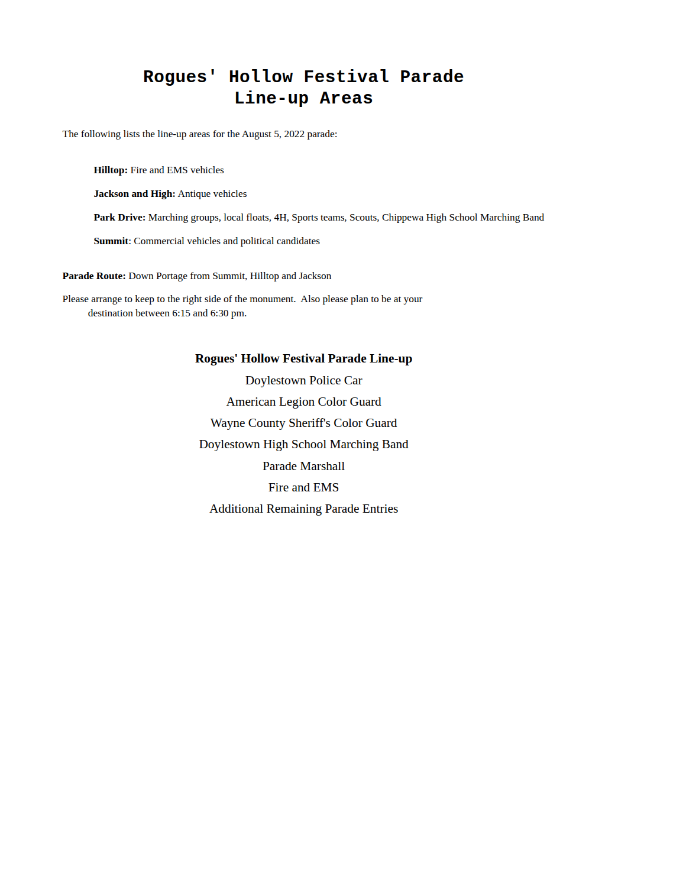Rogues' Hollow Festival Parade Line-up Areas
The following lists the line-up areas for the August 5, 2022 parade:
Hilltop: Fire and EMS vehicles
Jackson and High: Antique vehicles
Park Drive: Marching groups, local floats, 4H, Sports teams, Scouts, Chippewa High School Marching Band
Summit: Commercial vehicles and political candidates
Parade Route: Down Portage from Summit, Hilltop and Jackson
Please arrange to keep to the right side of the monument. Also please plan to be at your destination between 6:15 and 6:30 pm.
Rogues' Hollow Festival Parade Line-up
Doylestown Police Car
American Legion Color Guard
Wayne County Sheriff's Color Guard
Doylestown High School Marching Band
Parade Marshall
Fire and EMS
Additional Remaining Parade Entries